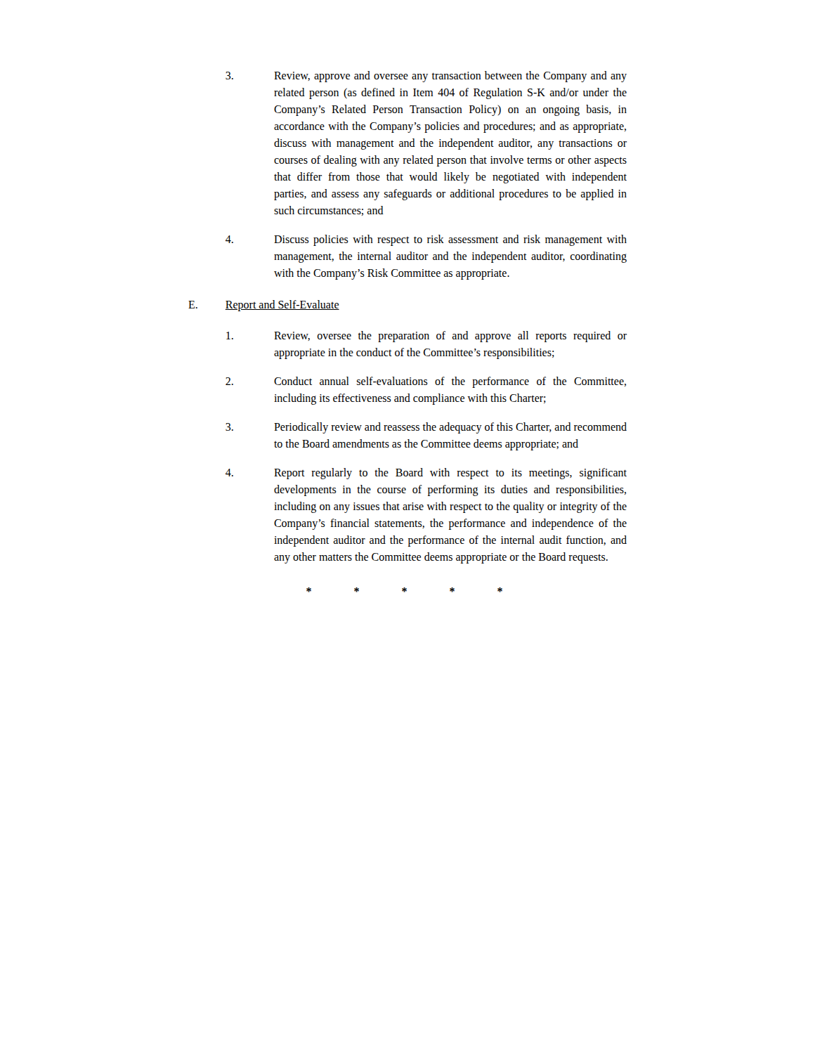3.
Review, approve and oversee any transaction between the Company and any related person (as defined in Item 404 of Regulation S-K and/or under the Company’s Related Person Transaction Policy) on an ongoing basis, in accordance with the Company’s policies and procedures; and as appropriate, discuss with management and the independent auditor, any transactions or courses of dealing with any related person that involve terms or other aspects that differ from those that would likely be negotiated with independent parties, and assess any safeguards or additional procedures to be applied in such circumstances; and
4.
Discuss policies with respect to risk assessment and risk management with management, the internal auditor and the independent auditor, coordinating with the Company’s Risk Committee as appropriate.
E.
Report and Self-Evaluate
1.
Review, oversee the preparation of and approve all reports required or appropriate in the conduct of the Committee’s responsibilities;
2.
Conduct annual self-evaluations of the performance of the Committee, including its effectiveness and compliance with this Charter;
3.
Periodically review and reassess the adequacy of this Charter, and recommend to the Board amendments as the Committee deems appropriate; and
4.
Report regularly to the Board with respect to its meetings, significant developments in the course of performing its duties and responsibilities, including on any issues that arise with respect to the quality or integrity of the Company’s financial statements, the performance and independence of the independent auditor and the performance of the internal audit function, and any other matters the Committee deems appropriate or the Board requests.
* * * * *